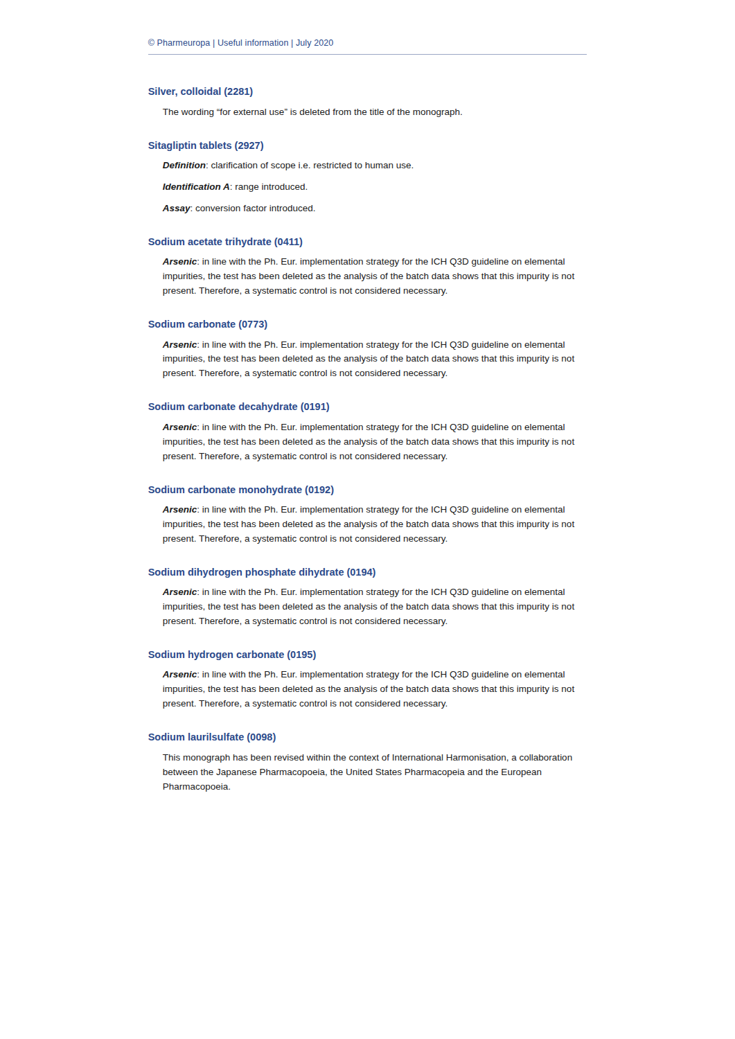© Pharmeuropa | Useful information | July 2020
Silver, colloidal (2281)
The wording “for external use” is deleted from the title of the monograph.
Sitagliptin tablets (2927)
Definition: clarification of scope i.e. restricted to human use.
Identification A: range introduced.
Assay: conversion factor introduced.
Sodium acetate trihydrate (0411)
Arsenic: in line with the Ph. Eur. implementation strategy for the ICH Q3D guideline on elemental impurities, the test has been deleted as the analysis of the batch data shows that this impurity is not present. Therefore, a systematic control is not considered necessary.
Sodium carbonate (0773)
Arsenic: in line with the Ph. Eur. implementation strategy for the ICH Q3D guideline on elemental impurities, the test has been deleted as the analysis of the batch data shows that this impurity is not present. Therefore, a systematic control is not considered necessary.
Sodium carbonate decahydrate (0191)
Arsenic: in line with the Ph. Eur. implementation strategy for the ICH Q3D guideline on elemental impurities, the test has been deleted as the analysis of the batch data shows that this impurity is not present. Therefore, a systematic control is not considered necessary.
Sodium carbonate monohydrate (0192)
Arsenic: in line with the Ph. Eur. implementation strategy for the ICH Q3D guideline on elemental impurities, the test has been deleted as the analysis of the batch data shows that this impurity is not present. Therefore, a systematic control is not considered necessary.
Sodium dihydrogen phosphate dihydrate (0194)
Arsenic: in line with the Ph. Eur. implementation strategy for the ICH Q3D guideline on elemental impurities, the test has been deleted as the analysis of the batch data shows that this impurity is not present. Therefore, a systematic control is not considered necessary.
Sodium hydrogen carbonate (0195)
Arsenic: in line with the Ph. Eur. implementation strategy for the ICH Q3D guideline on elemental impurities, the test has been deleted as the analysis of the batch data shows that this impurity is not present. Therefore, a systematic control is not considered necessary.
Sodium laurilsulfate (0098)
This monograph has been revised within the context of International Harmonisation, a collaboration between the Japanese Pharmacopoeia, the United States Pharmacopeia and the European Pharmacopoeia.